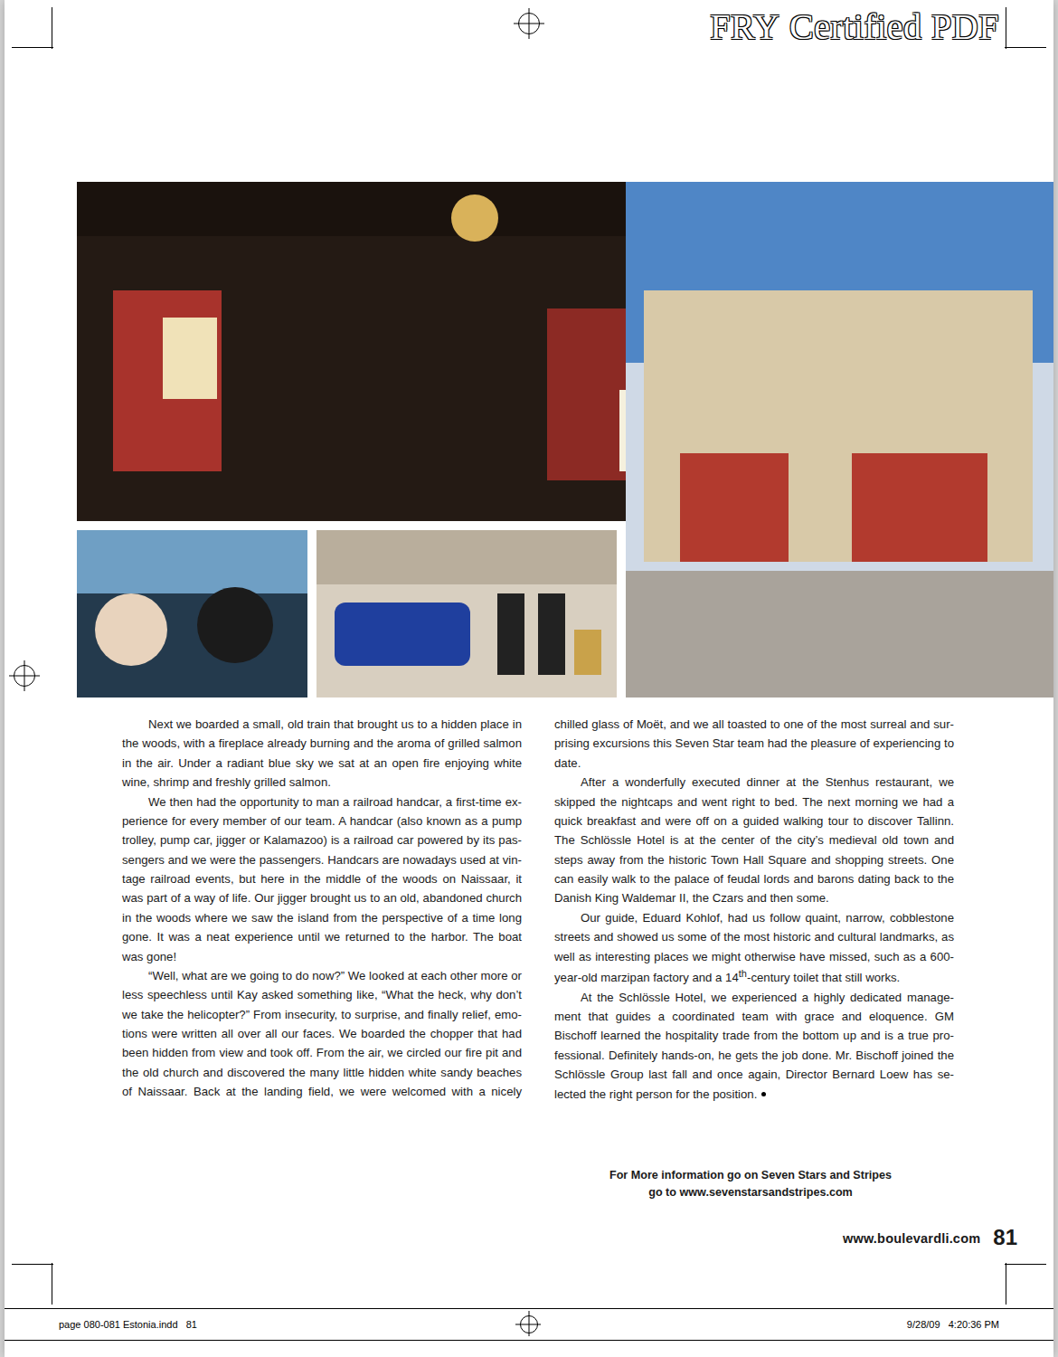FRY Certified PDF
Next we boarded a small, old train that brought us to a hidden place in the woods, with a fireplace already burning and the aroma of grilled salmon in the air. Under a radiant blue sky we sat at an open fire enjoying white wine, shrimp and freshly grilled salmon.
We then had the opportunity to man a railroad handcar, a first-time experience for every member of our team. A handcar (also known as a pump trolley, pump car, jigger or Kalamazoo) is a railroad car powered by its passengers and we were the passengers. Handcars are nowadays used at vintage railroad events, but here in the middle of the woods on Naissaar, it was part of a way of life. Our jigger brought us to an old, abandoned church in the woods where we saw the island from the perspective of a time long gone. It was a neat experience until we returned to the harbor. The boat was gone!
“Well, what are we going to do now?” We looked at each other more or less speechless until Kay asked something like, “What the heck, why don’t we take the helicopter?” From insecurity, to surprise, and finally relief, emotions were written all over all our faces. We boarded the chopper that had been hidden from view and took off. From the air, we circled our fire pit and the old church and discovered the many little hidden white sandy beaches of Naissaar. Back at the landing field, we were welcomed with a nicely chilled glass of Moët, and we all toasted to one of the most surreal and surprising excursions this Seven Star team had the pleasure of experiencing to date.
After a wonderfully executed dinner at the Stenhus restaurant, we skipped the nightcaps and went right to bed. The next morning we had a quick breakfast and were off on a guided walking tour to discover Tallinn. The Schlössle Hotel is at the center of the city’s medieval old town and steps away from the historic Town Hall Square and shopping streets. One can easily walk to the palace of feudal lords and barons dating back to the Danish King Waldemar II, the Czars and then some.
Our guide, Eduard Kohlof, had us follow quaint, narrow, cobblestone streets and showed us some of the most historic and cultural landmarks, as well as interesting places we might otherwise have missed, such as a 600-year-old marzipan factory and a 14th-century toilet that still works.
At the Schlössle Hotel, we experienced a highly dedicated management that guides a coordinated team with grace and eloquence. GM Bischoff learned the hospitality trade from the bottom up and is a true professional. Definitely hands-on, he gets the job done. Mr. Bischoff joined the Schlössle Group last fall and once again, Director Bernard Loew has selected the right person for the position.
For More information go on Seven Stars and Stripes
go to www.sevenstarsandstripes.com
www.boulevardli.com 81
page 080-081 Estonia.indd 81 9/28/09 4:20:36 PM